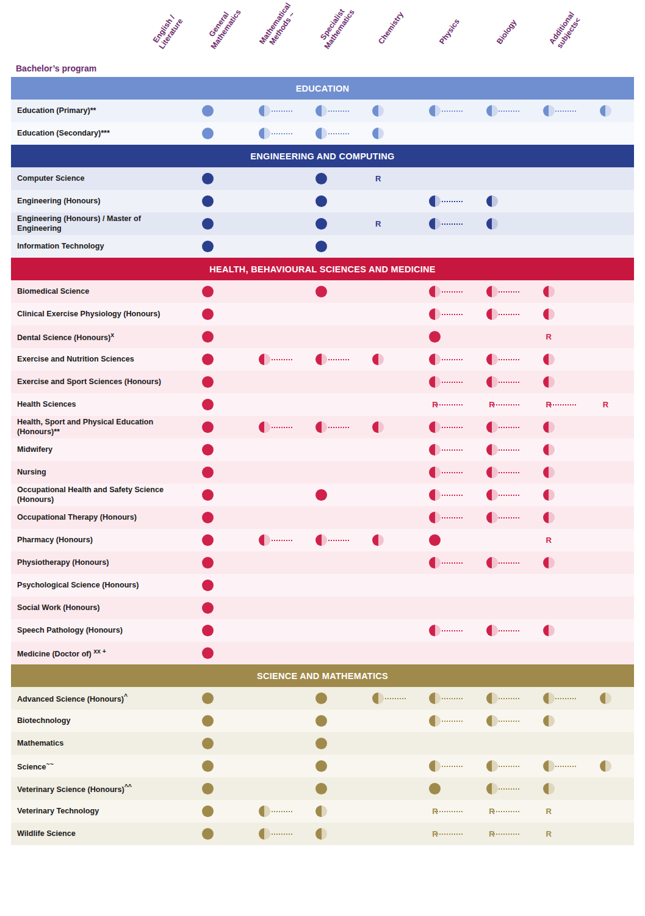| Bachelor’s program | English / Literature | General Mathematics | Mathematical Methods ~ | Specialist Mathematics | Chemistry | Physics | Biology | Additional subjects< |
| --- | --- | --- | --- | --- | --- | --- | --- | --- |
| Education |
| Education (Primary)** | | | | | | | | |
| Education (Secondary)*** | | | | | | | | |
| Engineering and Computing |
| Computer Science | | | | R | | | | |
| Engineering (Honours) | | | | | | | | |
| Engineering (Honours) / Master of Engineering | | | | R | | | | |
| Information Technology | | | | | | | | |
| Health, Behavioural Sciences and Medicine |
| Biomedical Science | | | | | | | | |
| Clinical Exercise Physiology (Honours) | | | | | | | | |
| Dental Science (Honours) x | | | | | | | R | |
| Exercise and Nutrition Sciences | | | | | | | | |
| Exercise and Sport Sciences (Honours) | | | | | | | | |
| Health Sciences | | | | | R | R | R | R |
| Health, Sport and Physical Education (Honours)** | | | | | | | | |
| Midwifery | | | | | | | | |
| Nursing | | | | | | | | |
| Occupational Health and Safety Science (Honours) | | | | | | | | |
| Occupational Therapy (Honours) | | | | | | | | |
| Pharmacy (Honours) | | | | | | | R | |
| Physiotherapy (Honours) | | | | | | | | |
| Psychological Science (Honours) | | | | | | | | |
| Social Work (Honours) | | | | | | | | |
| Speech Pathology (Honours) | | | | | | | | |
| Medicine (Doctor of) xx + | | | | | | | | |
| Science and Mathematics |
| Advanced Science (Honours) ^ | | | | | | | | |
| Biotechnology | | | | | | | | |
| Mathematics | | | | | | | | |
| Science ~~ | | | | | | | | |
| Veterinary Science (Honours) ^^ | | | | | | | | |
| Veterinary Technology | | | | | R | R | R | |
| Wildlife Science | | | | | R | R | R | |